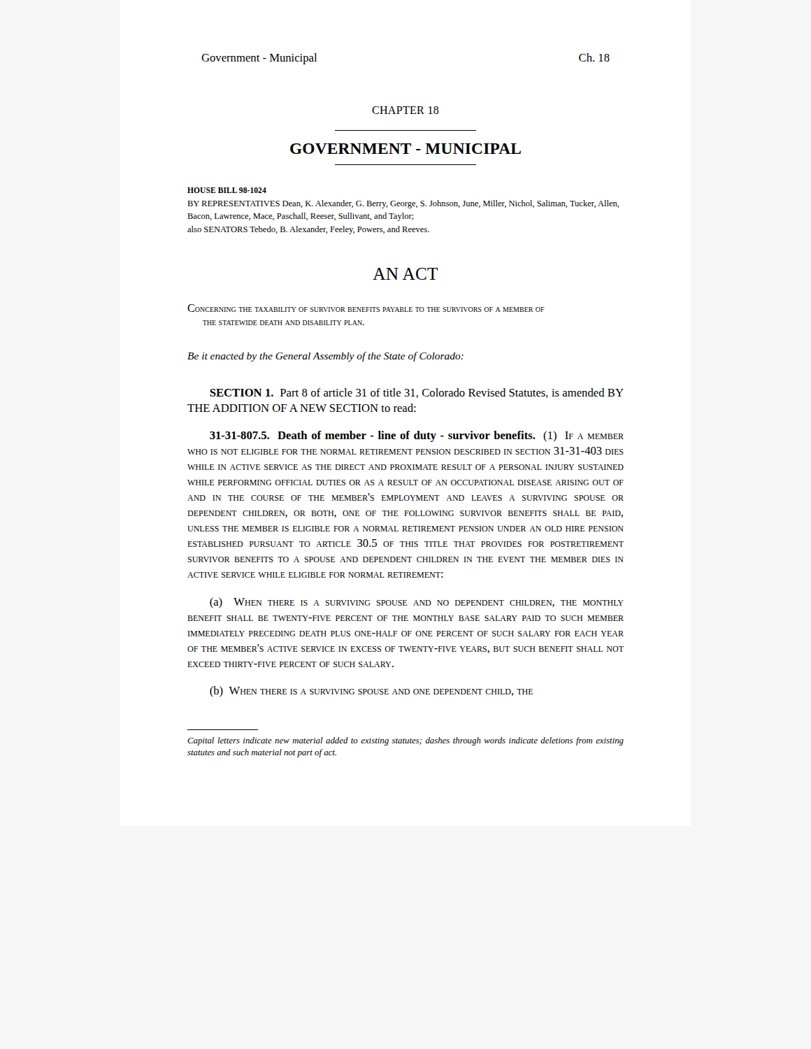Government - Municipal Ch. 18
CHAPTER 18
GOVERNMENT - MUNICIPAL
HOUSE BILL 98-1024
BY REPRESENTATIVES Dean, K. Alexander, G. Berry, George, S. Johnson, June, Miller, Nichol, Saliman, Tucker, Allen,
Bacon, Lawrence, Mace, Paschall, Reeser, Sullivant, and Taylor;
also SENATORS Tebedo, B. Alexander, Feeley, Powers, and Reeves.
AN ACT
Concerning the taxability of survivor benefits payable to the survivors of a member of the statewide death and disability plan.
Be it enacted by the General Assembly of the State of Colorado:
SECTION 1. Part 8 of article 31 of title 31, Colorado Revised Statutes, is amended BY THE ADDITION OF A NEW SECTION to read:
31-31-807.5. Death of member - line of duty - survivor benefits. (1) If a member who is not eligible for the normal retirement pension described in section 31-31-403 dies while in active service as the direct and proximate result of a personal injury sustained while performing official duties or as a result of an occupational disease arising out of and in the course of the member's employment and leaves a surviving spouse or dependent children, or both, one of the following survivor benefits shall be paid, unless the member is eligible for a normal retirement pension under an old hire pension established pursuant to article 30.5 of this title that provides for postretirement survivor benefits to a spouse and dependent children in the event the member dies in active service while eligible for normal retirement:
(a) When there is a surviving spouse and no dependent children, the monthly benefit shall be twenty-five percent of the monthly base salary paid to such member immediately preceding death plus one-half of one percent of such salary for each year of the member's active service in excess of twenty-five years, but such benefit shall not exceed thirty-five percent of such salary.
(b) When there is a surviving spouse and one dependent child, the
Capital letters indicate new material added to existing statutes; dashes through words indicate deletions from existing statutes and such material not part of act.